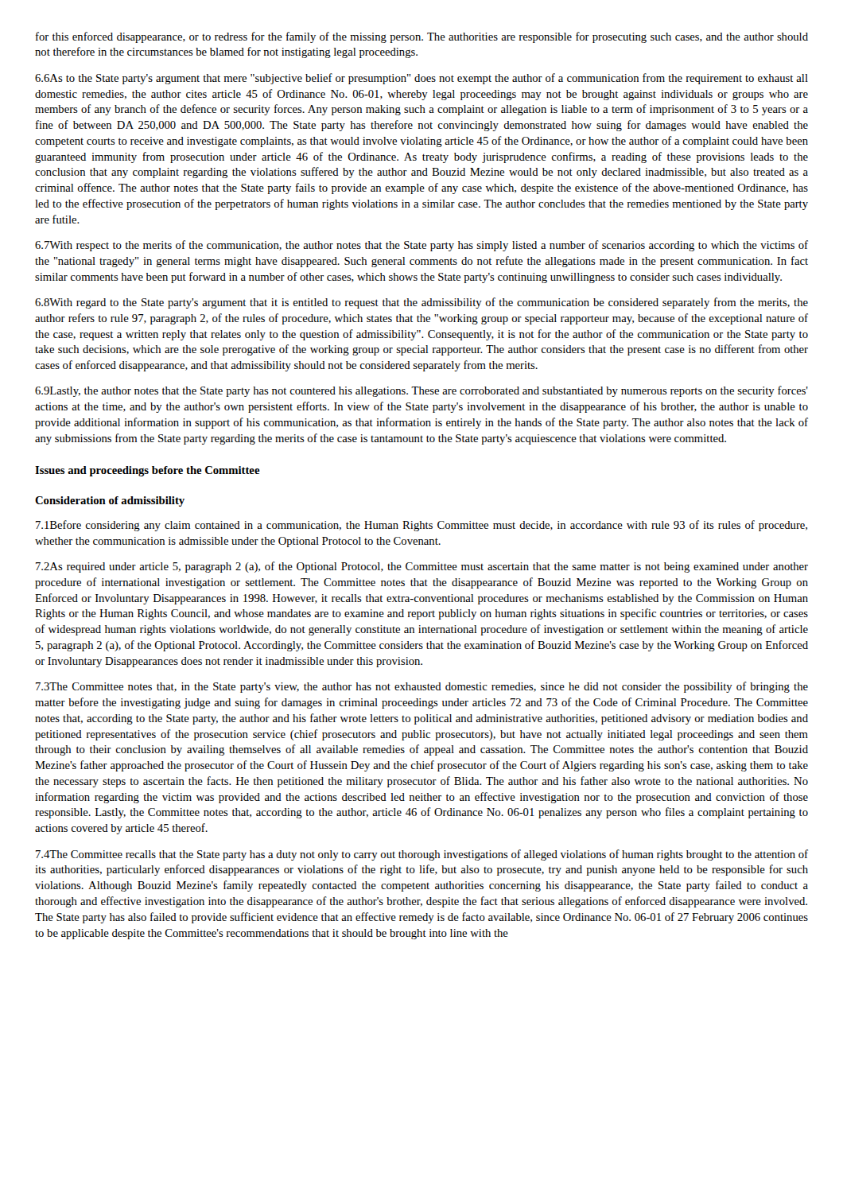for this enforced disappearance, or to redress for the family of the missing person. The authorities are responsible for prosecuting such cases, and the author should not therefore in the circumstances be blamed for not instigating legal proceedings.
6.6As to the State party's argument that mere "subjective belief or presumption" does not exempt the author of a communication from the requirement to exhaust all domestic remedies, the author cites article 45 of Ordinance No. 06-01, whereby legal proceedings may not be brought against individuals or groups who are members of any branch of the defence or security forces. Any person making such a complaint or allegation is liable to a term of imprisonment of 3 to 5 years or a fine of between DA 250,000 and DA 500,000. The State party has therefore not convincingly demonstrated how suing for damages would have enabled the competent courts to receive and investigate complaints, as that would involve violating article 45 of the Ordinance, or how the author of a complaint could have been guaranteed immunity from prosecution under article 46 of the Ordinance. As treaty body jurisprudence confirms, a reading of these provisions leads to the conclusion that any complaint regarding the violations suffered by the author and Bouzid Mezine would be not only declared inadmissible, but also treated as a criminal offence. The author notes that the State party fails to provide an example of any case which, despite the existence of the above-mentioned Ordinance, has led to the effective prosecution of the perpetrators of human rights violations in a similar case. The author concludes that the remedies mentioned by the State party are futile.
6.7With respect to the merits of the communication, the author notes that the State party has simply listed a number of scenarios according to which the victims of the "national tragedy" in general terms might have disappeared. Such general comments do not refute the allegations made in the present communication. In fact similar comments have been put forward in a number of other cases, which shows the State party's continuing unwillingness to consider such cases individually.
6.8With regard to the State party's argument that it is entitled to request that the admissibility of the communication be considered separately from the merits, the author refers to rule 97, paragraph 2, of the rules of procedure, which states that the "working group or special rapporteur may, because of the exceptional nature of the case, request a written reply that relates only to the question of admissibility". Consequently, it is not for the author of the communication or the State party to take such decisions, which are the sole prerogative of the working group or special rapporteur. The author considers that the present case is no different from other cases of enforced disappearance, and that admissibility should not be considered separately from the merits.
6.9Lastly, the author notes that the State party has not countered his allegations. These are corroborated and substantiated by numerous reports on the security forces' actions at the time, and by the author's own persistent efforts. In view of the State party's involvement in the disappearance of his brother, the author is unable to provide additional information in support of his communication, as that information is entirely in the hands of the State party. The author also notes that the lack of any submissions from the State party regarding the merits of the case is tantamount to the State party's acquiescence that violations were committed.
Issues and proceedings before the Committee
Consideration of admissibility
7.1Before considering any claim contained in a communication, the Human Rights Committee must decide, in accordance with rule 93 of its rules of procedure, whether the communication is admissible under the Optional Protocol to the Covenant.
7.2As required under article 5, paragraph 2 (a), of the Optional Protocol, the Committee must ascertain that the same matter is not being examined under another procedure of international investigation or settlement. The Committee notes that the disappearance of Bouzid Mezine was reported to the Working Group on Enforced or Involuntary Disappearances in 1998. However, it recalls that extra-conventional procedures or mechanisms established by the Commission on Human Rights or the Human Rights Council, and whose mandates are to examine and report publicly on human rights situations in specific countries or territories, or cases of widespread human rights violations worldwide, do not generally constitute an international procedure of investigation or settlement within the meaning of article 5, paragraph 2 (a), of the Optional Protocol. Accordingly, the Committee considers that the examination of Bouzid Mezine's case by the Working Group on Enforced or Involuntary Disappearances does not render it inadmissible under this provision.
7.3The Committee notes that, in the State party's view, the author has not exhausted domestic remedies, since he did not consider the possibility of bringing the matter before the investigating judge and suing for damages in criminal proceedings under articles 72 and 73 of the Code of Criminal Procedure. The Committee notes that, according to the State party, the author and his father wrote letters to political and administrative authorities, petitioned advisory or mediation bodies and petitioned representatives of the prosecution service (chief prosecutors and public prosecutors), but have not actually initiated legal proceedings and seen them through to their conclusion by availing themselves of all available remedies of appeal and cassation. The Committee notes the author's contention that Bouzid Mezine's father approached the prosecutor of the Court of Hussein Dey and the chief prosecutor of the Court of Algiers regarding his son's case, asking them to take the necessary steps to ascertain the facts. He then petitioned the military prosecutor of Blida. The author and his father also wrote to the national authorities. No information regarding the victim was provided and the actions described led neither to an effective investigation nor to the prosecution and conviction of those responsible. Lastly, the Committee notes that, according to the author, article 46 of Ordinance No. 06-01 penalizes any person who files a complaint pertaining to actions covered by article 45 thereof.
7.4The Committee recalls that the State party has a duty not only to carry out thorough investigations of alleged violations of human rights brought to the attention of its authorities, particularly enforced disappearances or violations of the right to life, but also to prosecute, try and punish anyone held to be responsible for such violations. Although Bouzid Mezine's family repeatedly contacted the competent authorities concerning his disappearance, the State party failed to conduct a thorough and effective investigation into the disappearance of the author's brother, despite the fact that serious allegations of enforced disappearance were involved. The State party has also failed to provide sufficient evidence that an effective remedy is de facto available, since Ordinance No. 06-01 of 27 February 2006 continues to be applicable despite the Committee's recommendations that it should be brought into line with the